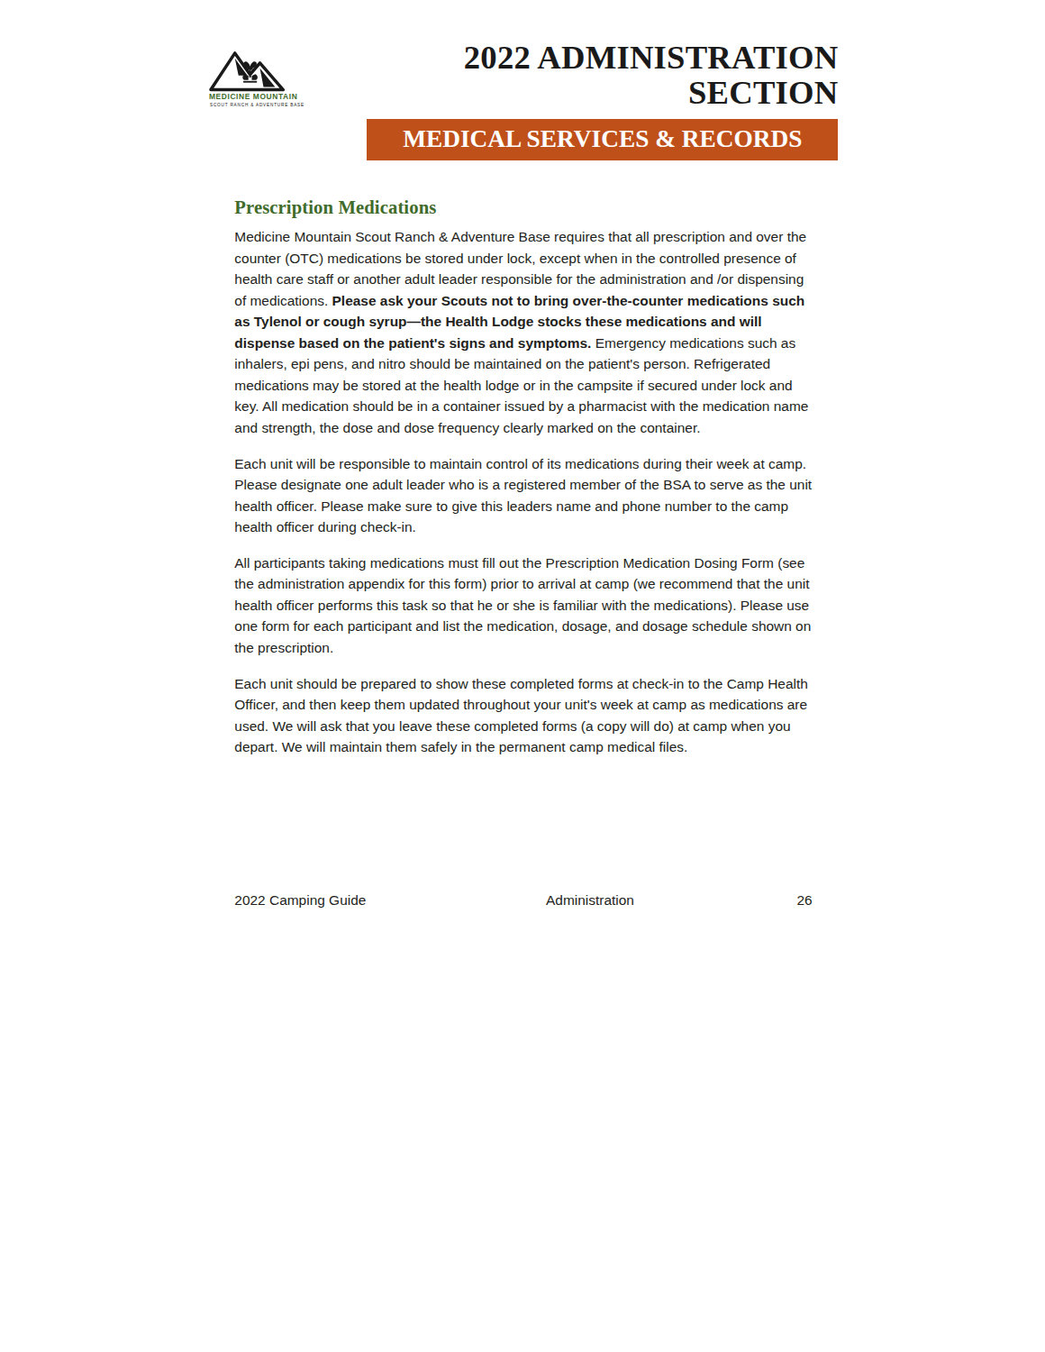MEDICINE MOUNTAIN SCOUT RANCH & ADVENTURE BASE
2022 ADMINISTRATION SECTION
MEDICAL SERVICES & RECORDS
Prescription Medications
Medicine Mountain Scout Ranch & Adventure Base requires that all prescription and over the counter (OTC) medications be stored under lock, except when in the controlled presence of health care staff or another adult leader responsible for the administration and /or dispensing of medications. Please ask your Scouts not to bring over-the-counter medications such as Tylenol or cough syrup—the Health Lodge stocks these medications and will dispense based on the patient's signs and symptoms. Emergency medications such as inhalers, epi pens, and nitro should be maintained on the patient's person. Refrigerated medications may be stored at the health lodge or in the campsite if secured under lock and key. All medication should be in a container issued by a pharmacist with the medication name and strength, the dose and dose frequency clearly marked on the container.
Each unit will be responsible to maintain control of its medications during their week at camp. Please designate one adult leader who is a registered member of the BSA to serve as the unit health officer. Please make sure to give this leaders name and phone number to the camp health officer during check-in.
All participants taking medications must fill out the Prescription Medication Dosing Form (see the administration appendix for this form) prior to arrival at camp (we recommend that the unit health officer performs this task so that he or she is familiar with the medications). Please use one form for each participant and list the medication, dosage, and dosage schedule shown on the prescription.
Each unit should be prepared to show these completed forms at check-in to the Camp Health Officer, and then keep them updated throughout your unit's week at camp as medications are used. We will ask that you leave these completed forms (a copy will do) at camp when you depart. We will maintain them safely in the permanent camp medical files.
2022 Camping Guide
Administration
26